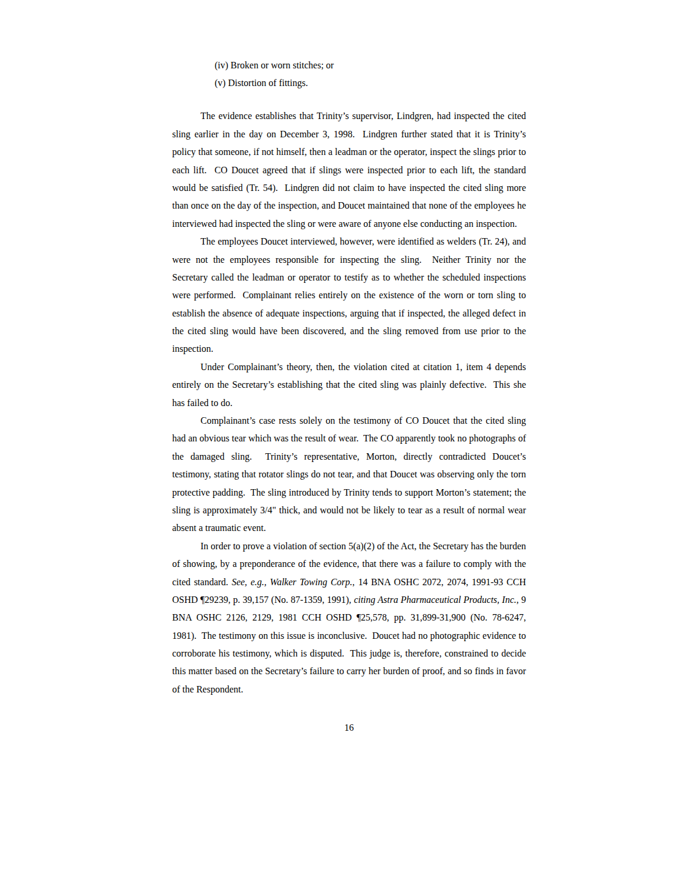(iv) Broken or worn stitches; or
(v) Distortion of fittings.
The evidence establishes that Trinity’s supervisor, Lindgren, had inspected the cited sling earlier in the day on December 3, 1998. Lindgren further stated that it is Trinity’s policy that someone, if not himself, then a leadman or the operator, inspect the slings prior to each lift. CO Doucet agreed that if slings were inspected prior to each lift, the standard would be satisfied (Tr. 54). Lindgren did not claim to have inspected the cited sling more than once on the day of the inspection, and Doucet maintained that none of the employees he interviewed had inspected the sling or were aware of anyone else conducting an inspection.
The employees Doucet interviewed, however, were identified as welders (Tr. 24), and were not the employees responsible for inspecting the sling. Neither Trinity nor the Secretary called the leadman or operator to testify as to whether the scheduled inspections were performed. Complainant relies entirely on the existence of the worn or torn sling to establish the absence of adequate inspections, arguing that if inspected, the alleged defect in the cited sling would have been discovered, and the sling removed from use prior to the inspection.
Under Complainant’s theory, then, the violation cited at citation 1, item 4 depends entirely on the Secretary’s establishing that the cited sling was plainly defective. This she has failed to do.
Complainant’s case rests solely on the testimony of CO Doucet that the cited sling had an obvious tear which was the result of wear. The CO apparently took no photographs of the damaged sling. Trinity’s representative, Morton, directly contradicted Doucet’s testimony, stating that rotator slings do not tear, and that Doucet was observing only the torn protective padding. The sling introduced by Trinity tends to support Morton’s statement; the sling is approximately 3/4" thick, and would not be likely to tear as a result of normal wear absent a traumatic event.
In order to prove a violation of section 5(a)(2) of the Act, the Secretary has the burden of showing, by a preponderance of the evidence, that there was a failure to comply with the cited standard. See, e.g., Walker Towing Corp., 14 BNA OSHC 2072, 2074, 1991-93 CCH OSHD ¶29239, p. 39,157 (No. 87-1359, 1991), citing Astra Pharmaceutical Products, Inc., 9 BNA OSHC 2126, 2129, 1981 CCH OSHD ¶25,578, pp. 31,899-31,900 (No. 78-6247, 1981). The testimony on this issue is inconclusive. Doucet had no photographic evidence to corroborate his testimony, which is disputed. This judge is, therefore, constrained to decide this matter based on the Secretary’s failure to carry her burden of proof, and so finds in favor of the Respondent.
16